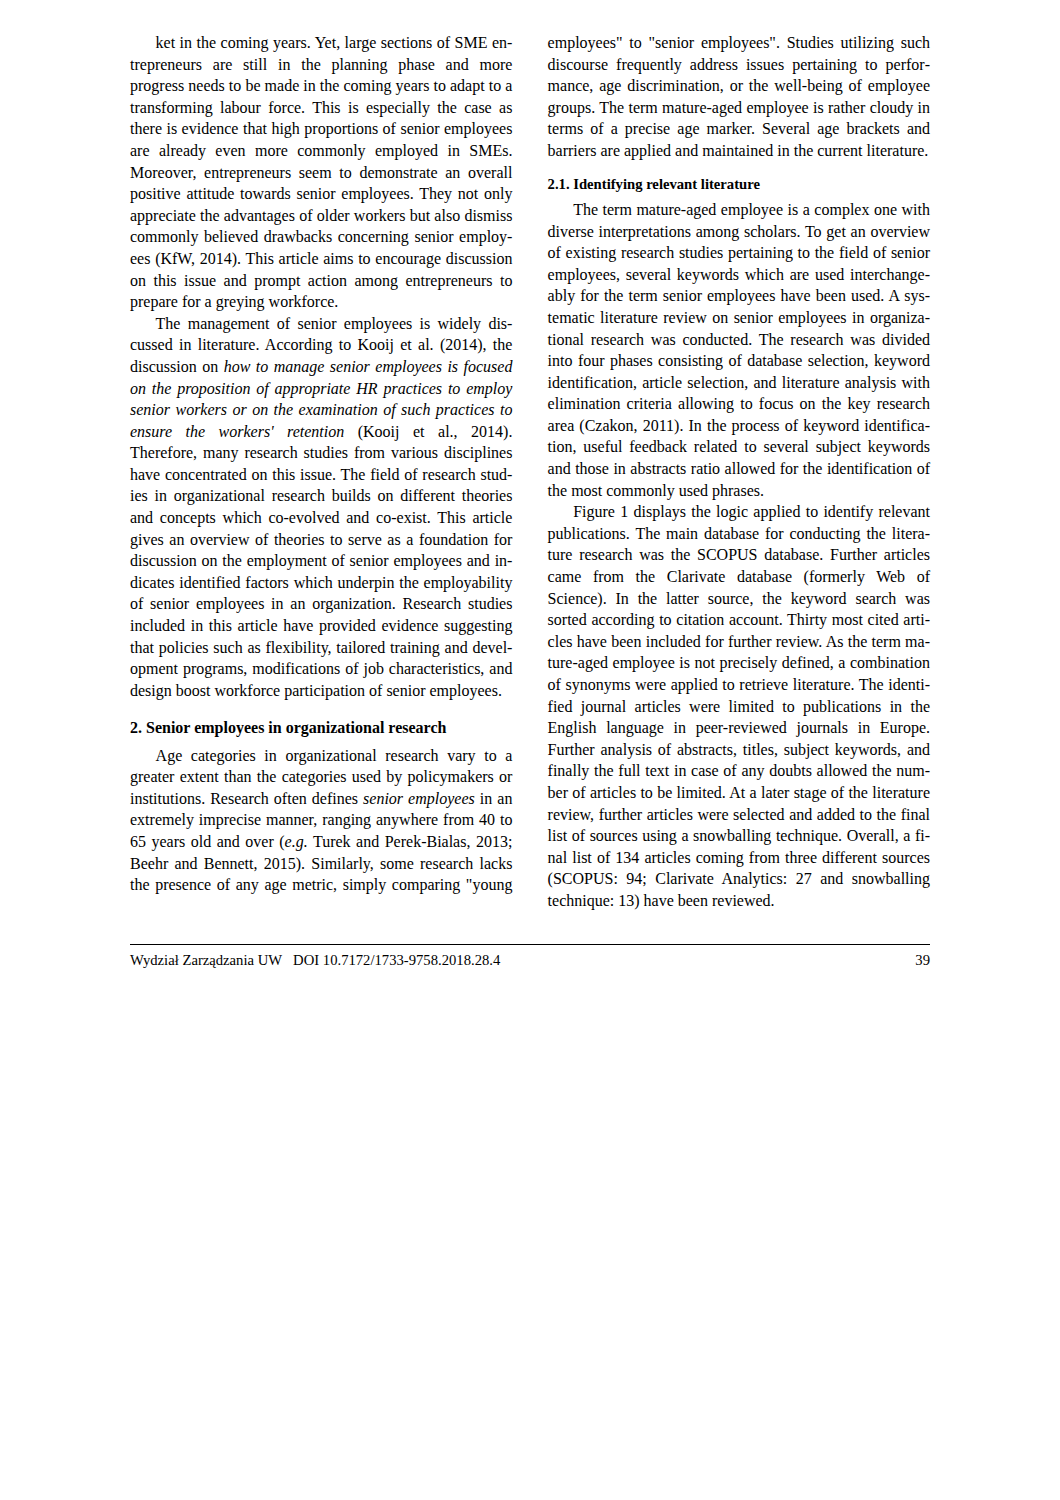ket in the coming years. Yet, large sections of SME entrepreneurs are still in the planning phase and more progress needs to be made in the coming years to adapt to a transforming labour force. This is especially the case as there is evidence that high proportions of senior employees are already even more commonly employed in SMEs. Moreover, entrepreneurs seem to demonstrate an overall positive attitude towards senior employees. They not only appreciate the advantages of older workers but also dismiss commonly believed drawbacks concerning senior employees (KfW, 2014). This article aims to encourage discussion on this issue and prompt action among entrepreneurs to prepare for a greying workforce.
The management of senior employees is widely discussed in literature. According to Kooij et al. (2014), the discussion on how to manage senior employees is focused on the proposition of appropriate HR practices to employ senior workers or on the examination of such practices to ensure the workers' retention (Kooij et al., 2014). Therefore, many research studies from various disciplines have concentrated on this issue. The field of research studies in organizational research builds on different theories and concepts which co-evolved and co-exist. This article gives an overview of theories to serve as a foundation for discussion on the employment of senior employees and indicates identified factors which underpin the employability of senior employees in an organization. Research studies included in this article have provided evidence suggesting that policies such as flexibility, tailored training and development programs, modifications of job characteristics, and design boost workforce participation of senior employees.
2. Senior employees in organizational research
Age categories in organizational research vary to a greater extent than the categories used by policymakers or institutions. Research often defines senior employees in an extremely imprecise manner, ranging anywhere from 40 to 65 years old and over (e.g. Turek and Perek-Bialas, 2013; Beehr and Bennett, 2015). Similarly, some research lacks the presence of any age metric, simply comparing "young employees" to "senior employees". Studies utilizing such discourse frequently address issues pertaining to performance, age discrimination, or the well-being of employee groups. The term mature-aged employee is rather cloudy in terms of a precise age marker. Several age brackets and barriers are applied and maintained in the current literature.
2.1. Identifying relevant literature
The term mature-aged employee is a complex one with diverse interpretations among scholars. To get an overview of existing research studies pertaining to the field of senior employees, several keywords which are used interchangeably for the term senior employees have been used. A systematic literature review on senior employees in organizational research was conducted. The research was divided into four phases consisting of database selection, keyword identification, article selection, and literature analysis with elimination criteria allowing to focus on the key research area (Czakon, 2011). In the process of keyword identification, useful feedback related to several subject keywords and those in abstracts ratio allowed for the identification of the most commonly used phrases.
Figure 1 displays the logic applied to identify relevant publications. The main database for conducting the literature research was the SCOPUS database. Further articles came from the Clarivate database (formerly Web of Science). In the latter source, the keyword search was sorted according to citation account. Thirty most cited articles have been included for further review. As the term mature-aged employee is not precisely defined, a combination of synonyms were applied to retrieve literature. The identified journal articles were limited to publications in the English language in peer-reviewed journals in Europe. Further analysis of abstracts, titles, subject keywords, and finally the full text in case of any doubts allowed the number of articles to be limited. At a later stage of the literature review, further articles were selected and added to the final list of sources using a snowballing technique. Overall, a final list of 134 articles coming from three different sources (SCOPUS: 94; Clarivate Analytics: 27 and snowballing technique: 13) have been reviewed.
Wydział Zarządzania UW DOI 10.7172/1733-9758.2018.28.4 39